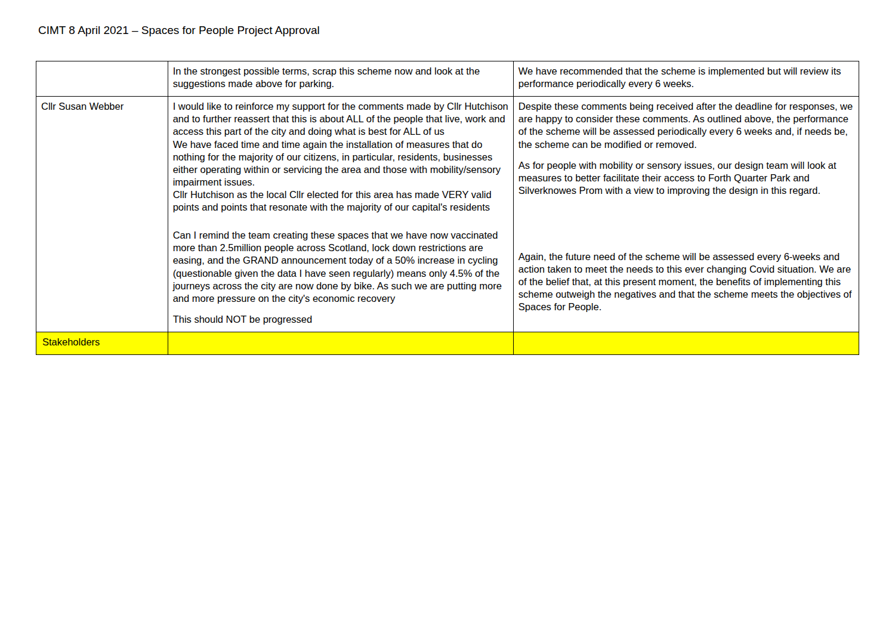CIMT 8 April 2021 – Spaces for People Project Approval
| | In the strongest possible terms, scrap this scheme now and look at the suggestions made above for parking. | We have recommended that the scheme is implemented but will review its performance periodically every 6 weeks. |
| Cllr Susan Webber | I would like to reinforce my support for the comments made by Cllr Hutchison and to further reassert that this is about ALL of the people that live, work and access this part of the city and doing what is best for ALL of us We have faced time and time again the installation of measures that do nothing for the majority of our citizens, in particular, residents, businesses either operating within or servicing the area and those with mobility/sensory impairment issues. Cllr Hutchison as the local Cllr elected for this area has made VERY valid points and points that resonate with the majority of our capital's residents Can I remind the team creating these spaces that we have now vaccinated more than 2.5million people across Scotland, lock down restrictions are easing, and the GRAND announcement today of a 50% increase in cycling (questionable given the data I have seen regularly) means only 4.5% of the journeys across the city are now done by bike. As such we are putting more and more pressure on the city's economic recovery This should NOT be progressed | Despite these comments being received after the deadline for responses, we are happy to consider these comments. As outlined above, the performance of the scheme will be assessed periodically every 6 weeks and, if needs be, the scheme can be modified or removed. As for people with mobility or sensory issues, our design team will look at measures to better facilitate their access to Forth Quarter Park and Silverknowes Prom with a view to improving the design in this regard. Again, the future need of the scheme will be assessed every 6-weeks and action taken to meet the needs to this ever changing Covid situation. We are of the belief that, at this present moment, the benefits of implementing this scheme outweigh the negatives and that the scheme meets the objectives of Spaces for People. |
| Stakeholders | | |